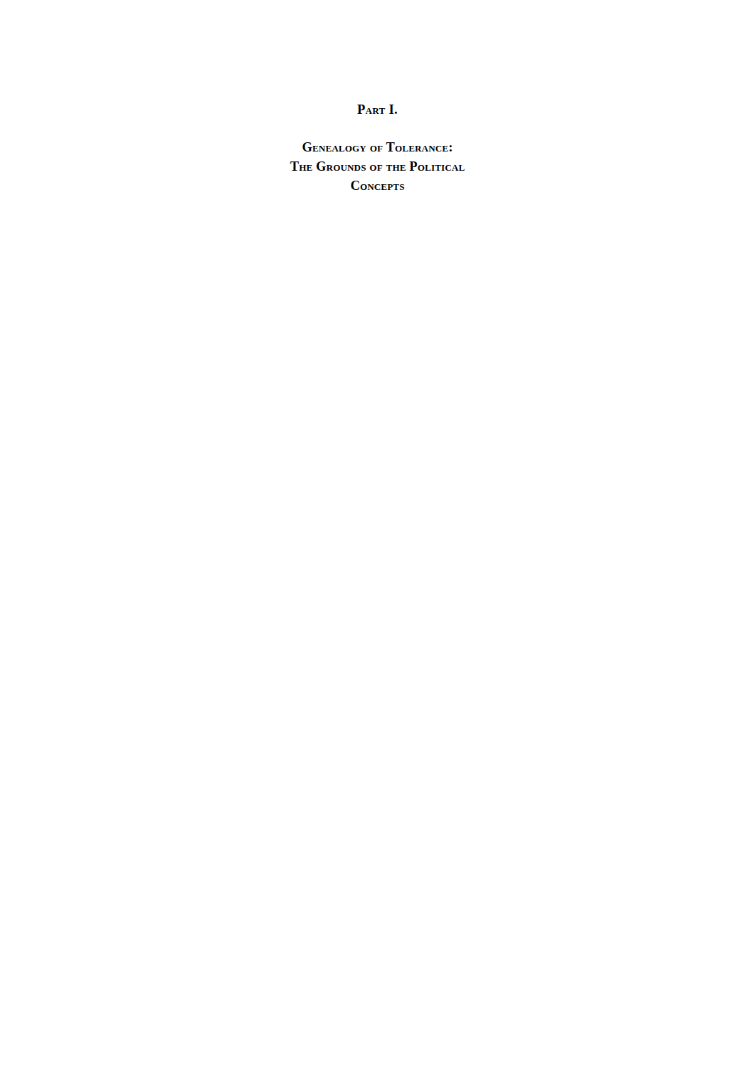Part I.
Genealogy of Tolerance: The Grounds of the Political Concepts